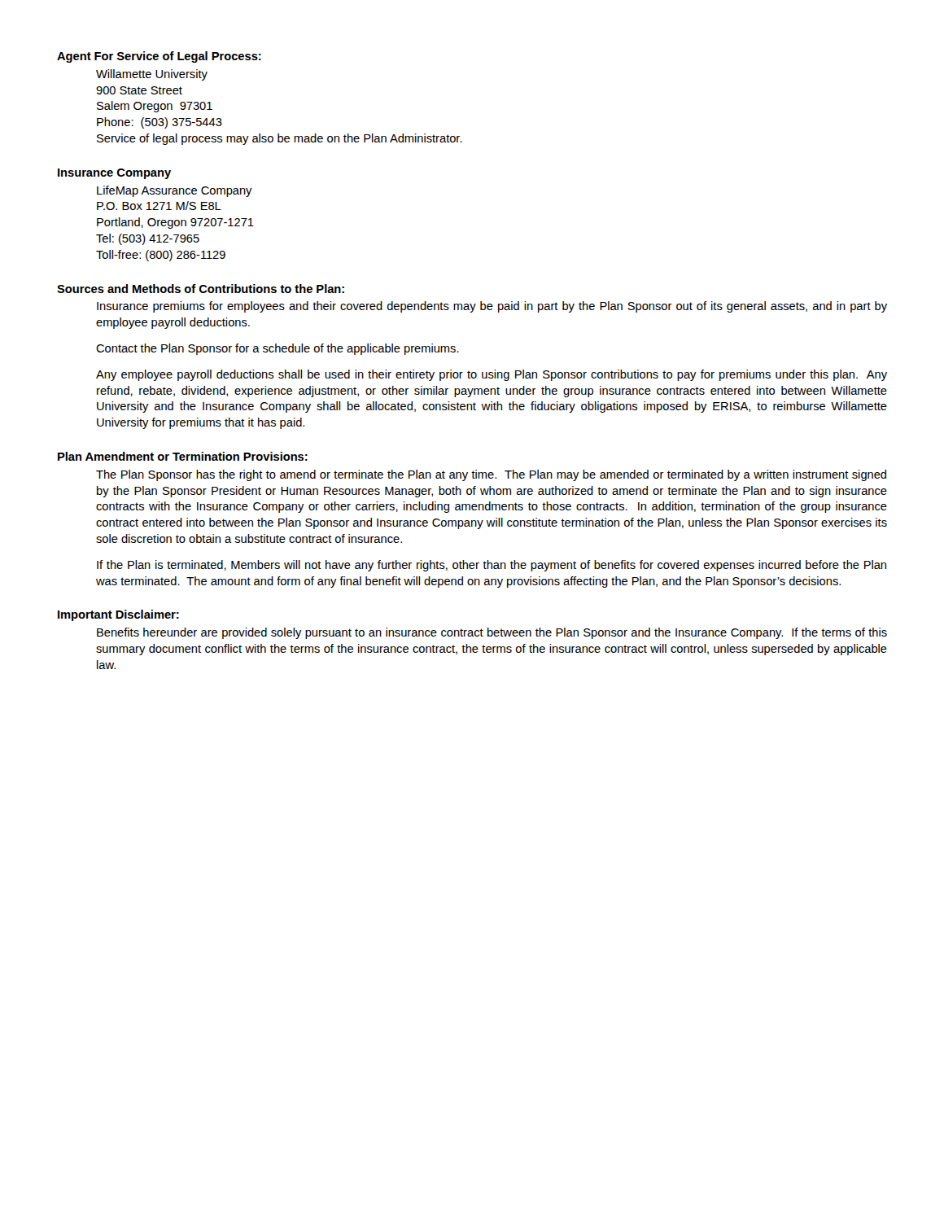Agent For Service of Legal Process:
Willamette University
900 State Street
Salem Oregon 97301
Phone: (503) 375-5443
Service of legal process may also be made on the Plan Administrator.
Insurance Company
LifeMap Assurance Company
P.O. Box 1271 M/S E8L
Portland, Oregon 97207-1271
Tel: (503) 412-7965
Toll-free: (800) 286-1129
Sources and Methods of Contributions to the Plan:
Insurance premiums for employees and their covered dependents may be paid in part by the Plan Sponsor out of its general assets, and in part by employee payroll deductions.
Contact the Plan Sponsor for a schedule of the applicable premiums.
Any employee payroll deductions shall be used in their entirety prior to using Plan Sponsor contributions to pay for premiums under this plan. Any refund, rebate, dividend, experience adjustment, or other similar payment under the group insurance contracts entered into between Willamette University and the Insurance Company shall be allocated, consistent with the fiduciary obligations imposed by ERISA, to reimburse Willamette University for premiums that it has paid.
Plan Amendment or Termination Provisions:
The Plan Sponsor has the right to amend or terminate the Plan at any time. The Plan may be amended or terminated by a written instrument signed by the Plan Sponsor President or Human Resources Manager, both of whom are authorized to amend or terminate the Plan and to sign insurance contracts with the Insurance Company or other carriers, including amendments to those contracts. In addition, termination of the group insurance contract entered into between the Plan Sponsor and Insurance Company will constitute termination of the Plan, unless the Plan Sponsor exercises its sole discretion to obtain a substitute contract of insurance.
If the Plan is terminated, Members will not have any further rights, other than the payment of benefits for covered expenses incurred before the Plan was terminated. The amount and form of any final benefit will depend on any provisions affecting the Plan, and the Plan Sponsor’s decisions.
Important Disclaimer:
Benefits hereunder are provided solely pursuant to an insurance contract between the Plan Sponsor and the Insurance Company. If the terms of this summary document conflict with the terms of the insurance contract, the terms of the insurance contract will control, unless superseded by applicable law.